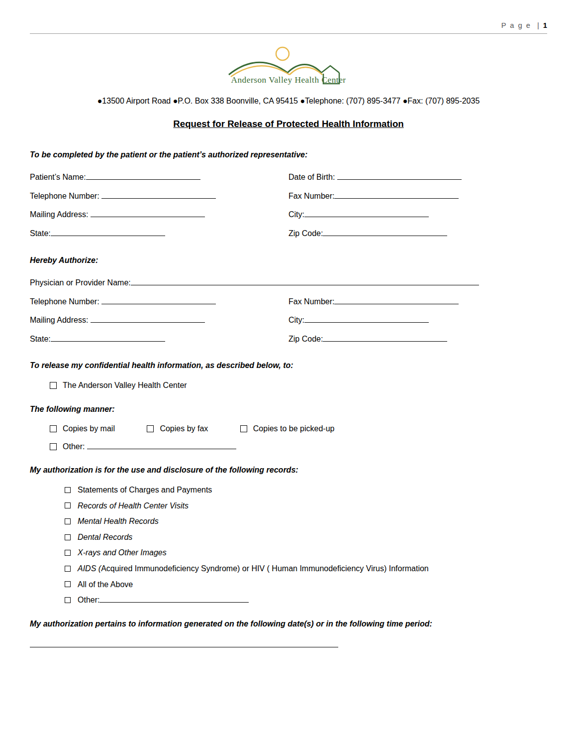P a g e | 1
Anderson Valley Health Center
●13500 Airport Road ●P.O. Box 338 Boonville, CA 95415 ●Telephone: (707) 895-3477 ●Fax: (707) 895-2035
Request for Release of Protected Health Information
To be completed by the patient or the patient’s authorized representative:
| Patient’s Name: | Date of Birth: |
| Telephone Number: | Fax Number: |
| Mailing Address: | City: |
| State: | Zip Code: |
Hereby Authorize:
| Physician or Provider Name: |
| Telephone Number: | Fax Number: |
| Mailing Address: | City: |
| State: | Zip Code: |
To release my confidential health information, as described below, to:
The Anderson Valley Health Center
The following manner:
Copies by mail Copies by fax Copies to be picked-up
Other:
My authorization is for the use and disclosure of the following records:
Statements of Charges and Payments
Records of Health Center Visits
Mental Health Records
Dental Records
X-rays and Other Images
AIDS (Acquired Immunodeficiency Syndrome) or HIV ( Human Immunodeficiency Virus) Information
All of the Above
Other:
My authorization pertains to information generated on the following date(s) or in the following time period: